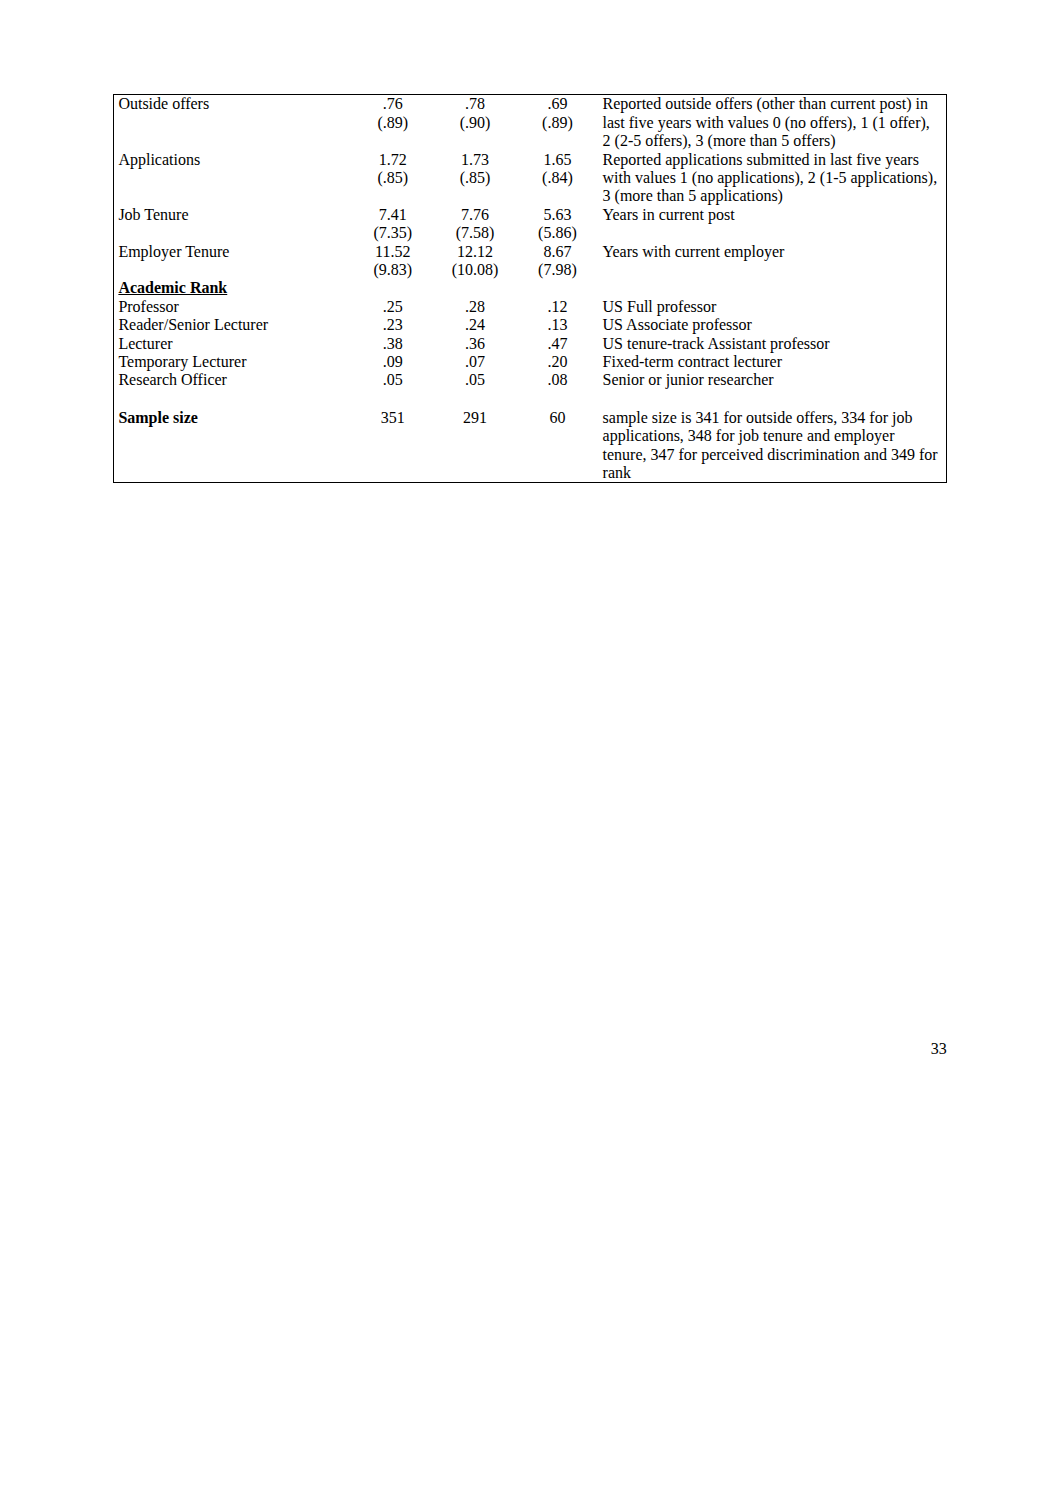| Outside offers | .76 (.89) | .78 (.90) | .69 (.89) | Reported outside offers (other than current post) in last five years with values 0 (no offers), 1 (1 offer), 2 (2-5 offers), 3 (more than 5 offers) |
| Applications | 1.72 (.85) | 1.73 (.85) | 1.65 (.84) | Reported applications submitted in last five years with values 1 (no applications), 2 (1-5 applications), 3 (more than 5 applications) |
| Job Tenure | 7.41 (7.35) | 7.76 (7.58) | 5.63 (5.86) | Years in current post |
| Employer Tenure | 11.52 (9.83) | 12.12 (10.08) | 8.67 (7.98) | Years with current employer |
| Academic Rank | | | | |
| Professor | .25 | .28 | .12 | US Full professor |
| Reader/Senior Lecturer | .23 | .24 | .13 | US Associate professor |
| Lecturer | .38 | .36 | .47 | US tenure-track Assistant professor |
| Temporary Lecturer | .09 | .07 | .20 | Fixed-term contract lecturer |
| Research Officer | .05 | .05 | .08 | Senior or junior researcher |
| Sample size | 351 | 291 | 60 | sample size is 341 for outside offers, 334 for job applications, 348 for job tenure and employer tenure, 347 for perceived discrimination and 349 for rank |
33